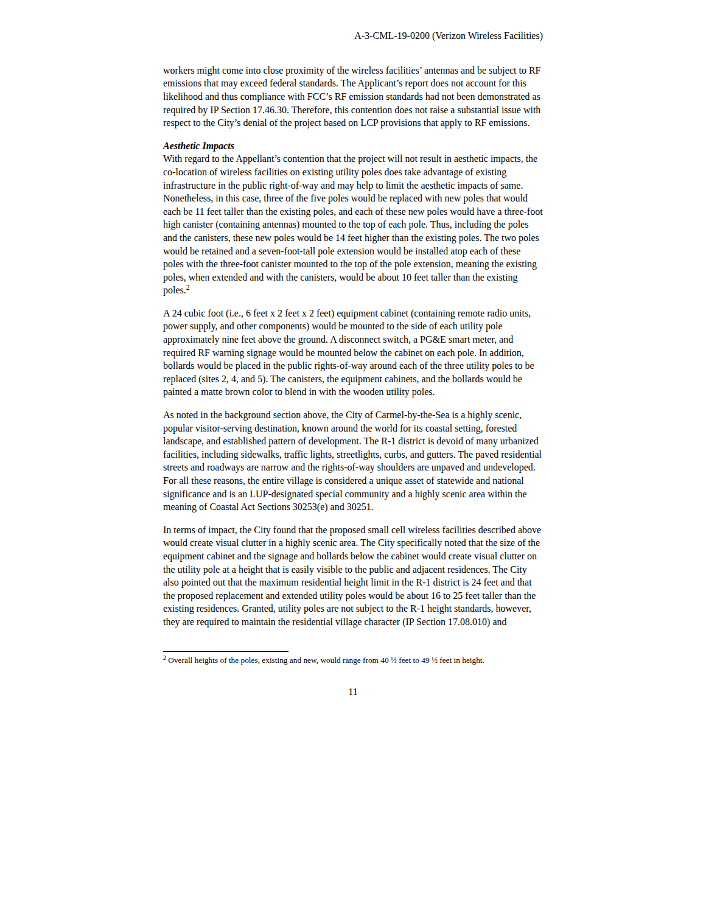A-3-CML-19-0200 (Verizon Wireless Facilities)
workers might come into close proximity of the wireless facilities’ antennas and be subject to RF emissions that may exceed federal standards. The Applicant’s report does not account for this likelihood and thus compliance with FCC’s RF emission standards had not been demonstrated as required by IP Section 17.46.30. Therefore, this contention does not raise a substantial issue with respect to the City’s denial of the project based on LCP provisions that apply to RF emissions.
Aesthetic Impacts
With regard to the Appellant’s contention that the project will not result in aesthetic impacts, the co-location of wireless facilities on existing utility poles does take advantage of existing infrastructure in the public right-of-way and may help to limit the aesthetic impacts of same. Nonetheless, in this case, three of the five poles would be replaced with new poles that would each be 11 feet taller than the existing poles, and each of these new poles would have a three-foot high canister (containing antennas) mounted to the top of each pole. Thus, including the poles and the canisters, these new poles would be 14 feet higher than the existing poles. The two poles would be retained and a seven-foot-tall pole extension would be installed atop each of these poles with the three-foot canister mounted to the top of the pole extension, meaning the existing poles, when extended and with the canisters, would be about 10 feet taller than the existing poles.2
A 24 cubic foot (i.e., 6 feet x 2 feet x 2 feet) equipment cabinet (containing remote radio units, power supply, and other components) would be mounted to the side of each utility pole approximately nine feet above the ground. A disconnect switch, a PG&E smart meter, and required RF warning signage would be mounted below the cabinet on each pole. In addition, bollards would be placed in the public rights-of-way around each of the three utility poles to be replaced (sites 2, 4, and 5). The canisters, the equipment cabinets, and the bollards would be painted a matte brown color to blend in with the wooden utility poles.
As noted in the background section above, the City of Carmel-by-the-Sea is a highly scenic, popular visitor-serving destination, known around the world for its coastal setting, forested landscape, and established pattern of development. The R-1 district is devoid of many urbanized facilities, including sidewalks, traffic lights, streetlights, curbs, and gutters. The paved residential streets and roadways are narrow and the rights-of-way shoulders are unpaved and undeveloped. For all these reasons, the entire village is considered a unique asset of statewide and national significance and is an LUP-designated special community and a highly scenic area within the meaning of Coastal Act Sections 30253(e) and 30251.
In terms of impact, the City found that the proposed small cell wireless facilities described above would create visual clutter in a highly scenic area. The City specifically noted that the size of the equipment cabinet and the signage and bollards below the cabinet would create visual clutter on the utility pole at a height that is easily visible to the public and adjacent residences. The City also pointed out that the maximum residential height limit in the R-1 district is 24 feet and that the proposed replacement and extended utility poles would be about 16 to 25 feet taller than the existing residences. Granted, utility poles are not subject to the R-1 height standards, however, they are required to maintain the residential village character (IP Section 17.08.010) and
2 Overall heights of the poles, existing and new, would range from 40 ½ feet to 49 ½ feet in height.
11